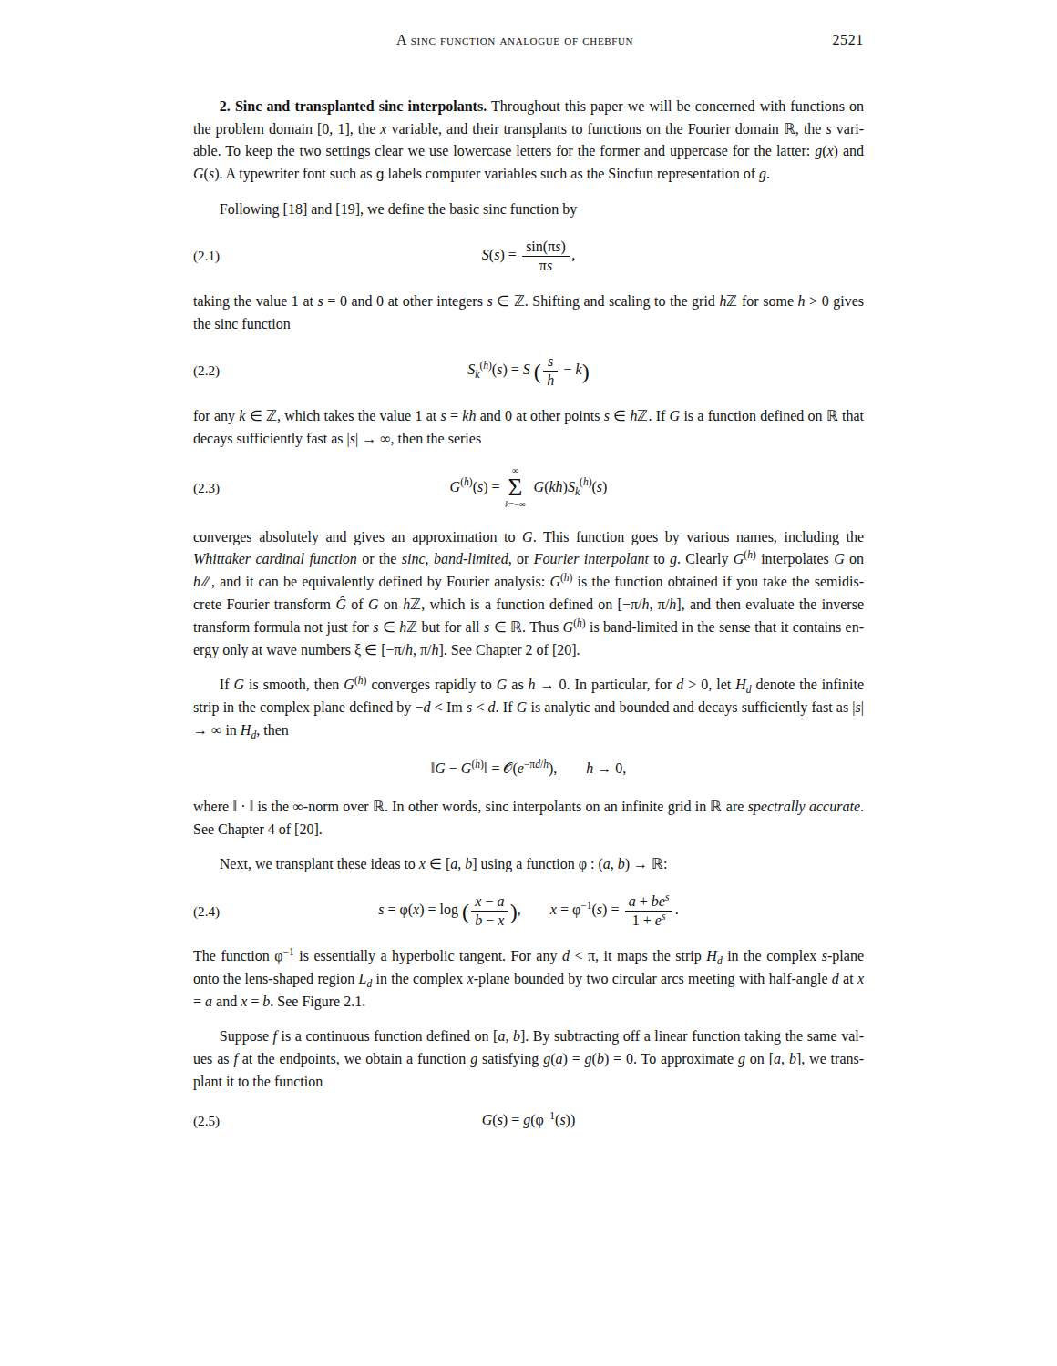A sinc function analogue of chebfun 2521
2. Sinc and transplanted sinc interpolants. Throughout this paper we will be concerned with functions on the problem domain [0, 1], the x variable, and their transplants to functions on the Fourier domain ℝ, the s variable. To keep the two settings clear we use lowercase letters for the former and uppercase for the latter: g(x) and G(s). A typewriter font such as g labels computer variables such as the Sincfun representation of g.
Following [18] and [19], we define the basic sinc function by
(2.1) S(s) = sin(πs) πs,
taking the value 1 at s = 0 and 0 at other integers s ∈ ℤ. Shifting and scaling to the grid h ℤ for some h > 0 gives the sinc function
(2.2) Sk(h)(s) = S (sh − k)
for any k ∈ ℤ, which takes the value 1 at s = kh and 0 at other points s ∈ h ℤ. If G is a function defined on ℝ that decays sufficiently fast as |s| → ∞, then the series
(2.3) G(h)(s) = ∞Σk=−∞ G(kh)Sk(h)(s)
converges absolutely and gives an approximation to G. This function goes by various names, including the Whittaker cardinal function or the sinc, band-limited, or Fourier interpolant to g. Clearly G(h) interpolates G on h ℤ, and it can be equivalently defined by Fourier analysis: G(h) is the function obtained if you take the semidiscrete Fourier transform Ĝ of G on h ℤ, which is a function defined on [−π/h, π/h], and then evaluate the inverse transform formula not just for s ∈ h ℤ but for all s ∈ ℝ. Thus G(h) is band-limited in the sense that it contains energy only at wave numbers ξ ∈ [−π/h, π/h]. See Chapter 2 of [20].
If G is smooth, then G(h) converges rapidly to G as h → 0. In particular, for d > 0, let Hd denote the infinite strip in the complex plane defined by −d < Im s < d. If G is analytic and bounded and decays sufficiently fast as |s| → ∞ in Hd, then
‖G − G(h)‖ = 𝒪(e−πd/h), h → 0,
where ‖ · ‖ is the ∞-norm over ℝ. In other words, sinc interpolants on an infinite grid in ℝ are spectrally accurate. See Chapter 4 of [20].
Next, we transplant these ideas to x ∈ [a, b] using a function φ : (a, b) → ℝ:
(2.4) s = φ(x) = log (x − a b − x), x = φ−1(s) = a + bes 1 + es.
The function φ−1 is essentially a hyperbolic tangent. For any d < π, it maps the strip Hd in the complex s-plane onto the lens-shaped region Ld in the complex x-plane bounded by two circular arcs meeting with half-angle d at x = a and x = b. See Figure 2.1.
Suppose f is a continuous function defined on [a, b]. By subtracting off a linear function taking the same values as f at the endpoints, we obtain a function g satisfying g(a) = g(b) = 0. To approximate g on [a, b], we transplant it to the function
(2.5) G(s) = g(φ−1(s))